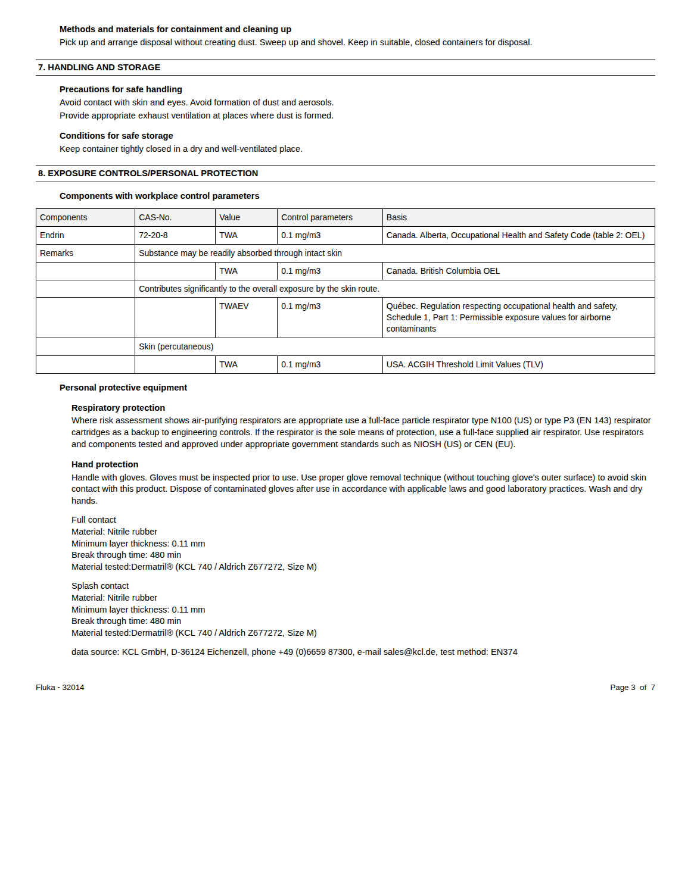Methods and materials for containment and cleaning up
Pick up and arrange disposal without creating dust. Sweep up and shovel. Keep in suitable, closed containers for disposal.
7. HANDLING AND STORAGE
Precautions for safe handling
Avoid contact with skin and eyes. Avoid formation of dust and aerosols.
Provide appropriate exhaust ventilation at places where dust is formed.
Conditions for safe storage
Keep container tightly closed in a dry and well-ventilated place.
8. EXPOSURE CONTROLS/PERSONAL PROTECTION
Components with workplace control parameters
| Components | CAS-No. | Value | Control parameters | Basis |
| --- | --- | --- | --- | --- |
| Endrin | 72-20-8 | TWA | 0.1 mg/m3 | Canada. Alberta, Occupational Health and Safety Code (table 2: OEL) |
| Remarks | Substance may be readily absorbed through intact skin |
| | | TWA | 0.1 mg/m3 | Canada. British Columbia OEL |
| | Contributes significantly to the overall exposure by the skin route. |
| | | TWAEV | 0.1 mg/m3 | Québec. Regulation respecting occupational health and safety, Schedule 1, Part 1: Permissible exposure values for airborne contaminants |
| | Skin (percutaneous) |
| | | TWA | 0.1 mg/m3 | USA. ACGIH Threshold Limit Values (TLV) |
Personal protective equipment
Respiratory protection
Where risk assessment shows air-purifying respirators are appropriate use a full-face particle respirator type N100 (US) or type P3 (EN 143) respirator cartridges as a backup to engineering controls. If the respirator is the sole means of protection, use a full-face supplied air respirator. Use respirators and components tested and approved under appropriate government standards such as NIOSH (US) or CEN (EU).
Hand protection
Handle with gloves. Gloves must be inspected prior to use. Use proper glove removal technique (without touching glove's outer surface) to avoid skin contact with this product. Dispose of contaminated gloves after use in accordance with applicable laws and good laboratory practices. Wash and dry hands.
Full contact
Material: Nitrile rubber
Minimum layer thickness: 0.11 mm
Break through time: 480 min
Material tested:Dermatril® (KCL 740 / Aldrich Z677272, Size M)
Splash contact
Material: Nitrile rubber
Minimum layer thickness: 0.11 mm
Break through time: 480 min
Material tested:Dermatril® (KCL 740 / Aldrich Z677272, Size M)
data source: KCL GmbH, D-36124 Eichenzell, phone +49 (0)6659 87300, e-mail sales@kcl.de, test method: EN374
Fluka - 32014
Page 3 of 7